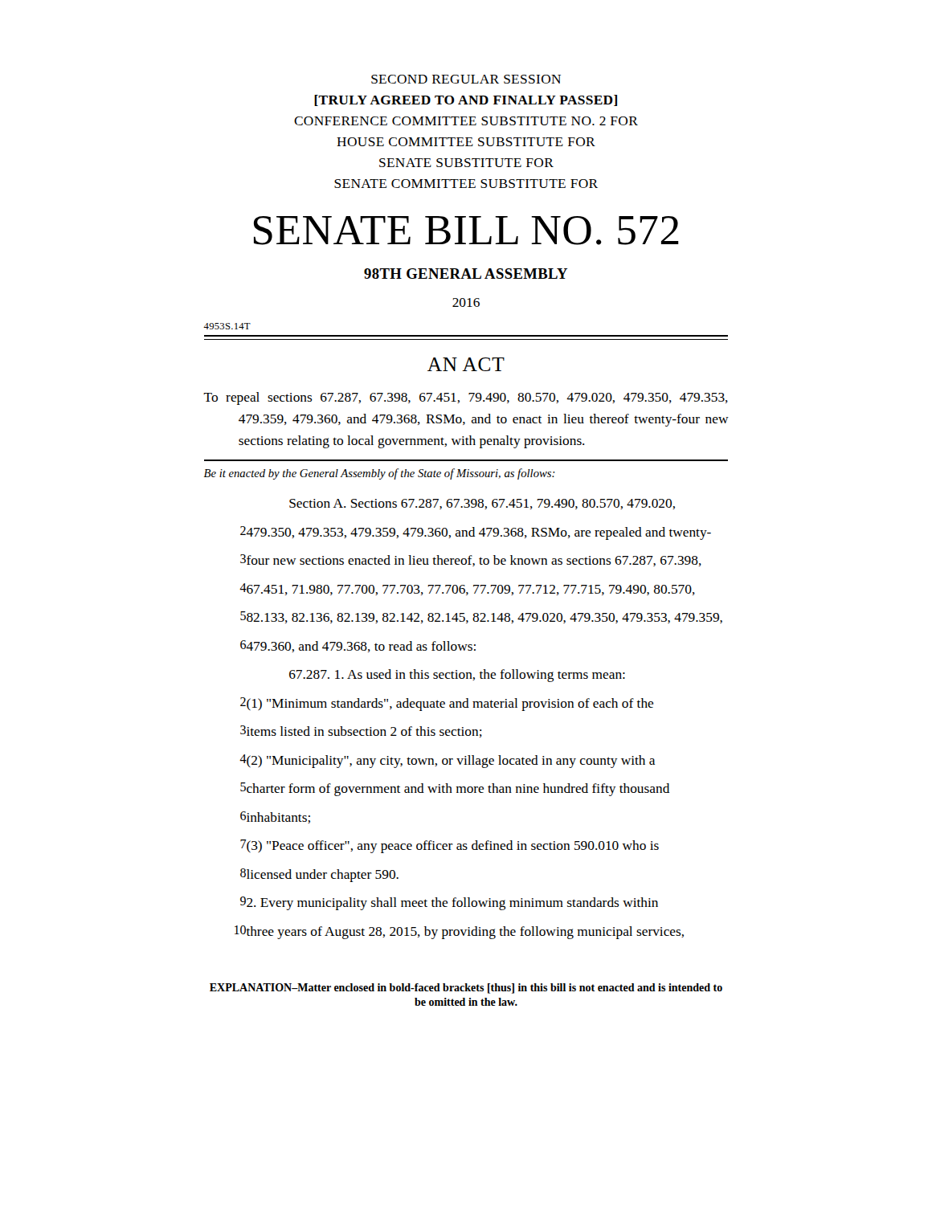Unofficial
Bill
Copy
Second Regular Session
[Truly Agreed To and Finally Passed]
Conference Committee Substitute No. 2 for
House Committee Substitute for
Senate Substitute for
Senate Committee Substitute for
SENATE BILL NO. 572
98TH GENERAL ASSEMBLY
2016
4953S.14T
AN ACT
To repeal sections 67.287, 67.398, 67.451, 79.490, 80.570, 479.020, 479.350, 479.353, 479.359, 479.360, and 479.368, RSMo, and to enact in lieu thereof twenty-four new sections relating to local government, with penalty provisions.
Be it enacted by the General Assembly of the State of Missouri, as follows:
| | Section A. Sections 67.287, 67.398, 67.451, 79.490, 80.570, 479.020, |
| 2 | 479.350, 479.353, 479.359, 479.360, and 479.368, RSMo, are repealed and twenty- |
| 3 | four new sections enacted in lieu thereof, to be known as sections 67.287, 67.398, |
| 4 | 67.451, 71.980, 77.700, 77.703, 77.706, 77.709, 77.712, 77.715, 79.490, 80.570, |
| 5 | 82.133, 82.136, 82.139, 82.142, 82.145, 82.148, 479.020, 479.350, 479.353, 479.359, |
| 6 | 479.360, and 479.368, to read as follows: |
| | 67.287. 1. As used in this section, the following terms mean: |
| 2 | (1) "Minimum standards", adequate and material provision of each of the |
| 3 | items listed in subsection 2 of this section; |
| 4 | (2) "Municipality", any city, town, or village located in any county with a |
| 5 | charter form of government and with more than nine hundred fifty thousand |
| 6 | inhabitants; |
| 7 | (3) "Peace officer", any peace officer as defined in section 590.010 who is |
| 8 | licensed under chapter 590. |
| 9 | 2. Every municipality shall meet the following minimum standards within |
| 10 | three years of August 28, 2015, by providing the following municipal services, |
EXPLANATION–Matter enclosed in bold-faced brackets [thus] in this bill is not enacted and is intended to be omitted in the law.